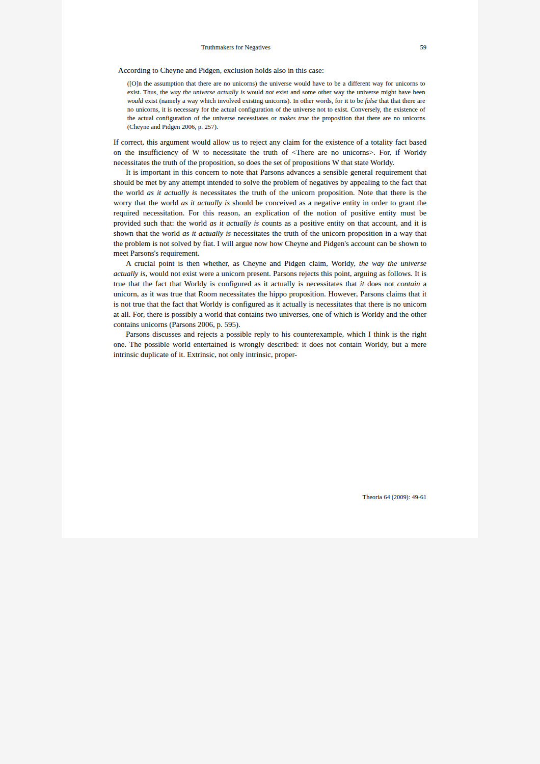Truthmakers for Negatives 59
According to Cheyne and Pidgen, exclusion holds also in this case:
([O]n the assumption that there are no unicorns) the universe would have to be a different way for unicorns to exist. Thus, the way the universe actually is would not exist and some other way the universe might have been would exist (namely a way which involved existing unicorns). In other words, for it to be false that that there are no unicorns, it is necessary for the actual configuration of the universe not to exist. Conversely, the existence of the actual configuration of the universe necessitates or makes true the proposition that there are no unicorns (Cheyne and Pidgen 2006, p. 257).
If correct, this argument would allow us to reject any claim for the existence of a totality fact based on the insufficiency of W to necessitate the truth of <There are no unicorns>. For, if Worldy necessitates the truth of the proposition, so does the set of propositions W that state Worldy.
It is important in this concern to note that Parsons advances a sensible general requirement that should be met by any attempt intended to solve the problem of negatives by appealing to the fact that the world as it actually is necessitates the truth of the unicorn proposition. Note that there is the worry that the world as it actually is should be conceived as a negative entity in order to grant the required necessitation. For this reason, an explication of the notion of positive entity must be provided such that: the world as it actually is counts as a positive entity on that account, and it is shown that the world as it actually is necessitates the truth of the unicorn proposition in a way that the problem is not solved by fiat. I will argue now how Cheyne and Pidgen's account can be shown to meet Parsons's requirement.
A crucial point is then whether, as Cheyne and Pidgen claim, Worldy, the way the universe actually is, would not exist were a unicorn present. Parsons rejects this point, arguing as follows. It is true that the fact that Worldy is configured as it actually is necessitates that it does not contain a unicorn, as it was true that Room necessitates the hippo proposition. However, Parsons claims that it is not true that the fact that Worldy is configured as it actually is necessitates that there is no unicorn at all. For, there is possibly a world that contains two universes, one of which is Worldy and the other contains unicorns (Parsons 2006, p. 595).
Parsons discusses and rejects a possible reply to his counterexample, which I think is the right one. The possible world entertained is wrongly described: it does not contain Worldy, but a mere intrinsic duplicate of it. Extrinsic, not only intrinsic, proper-
Theoria 64 (2009): 49-61